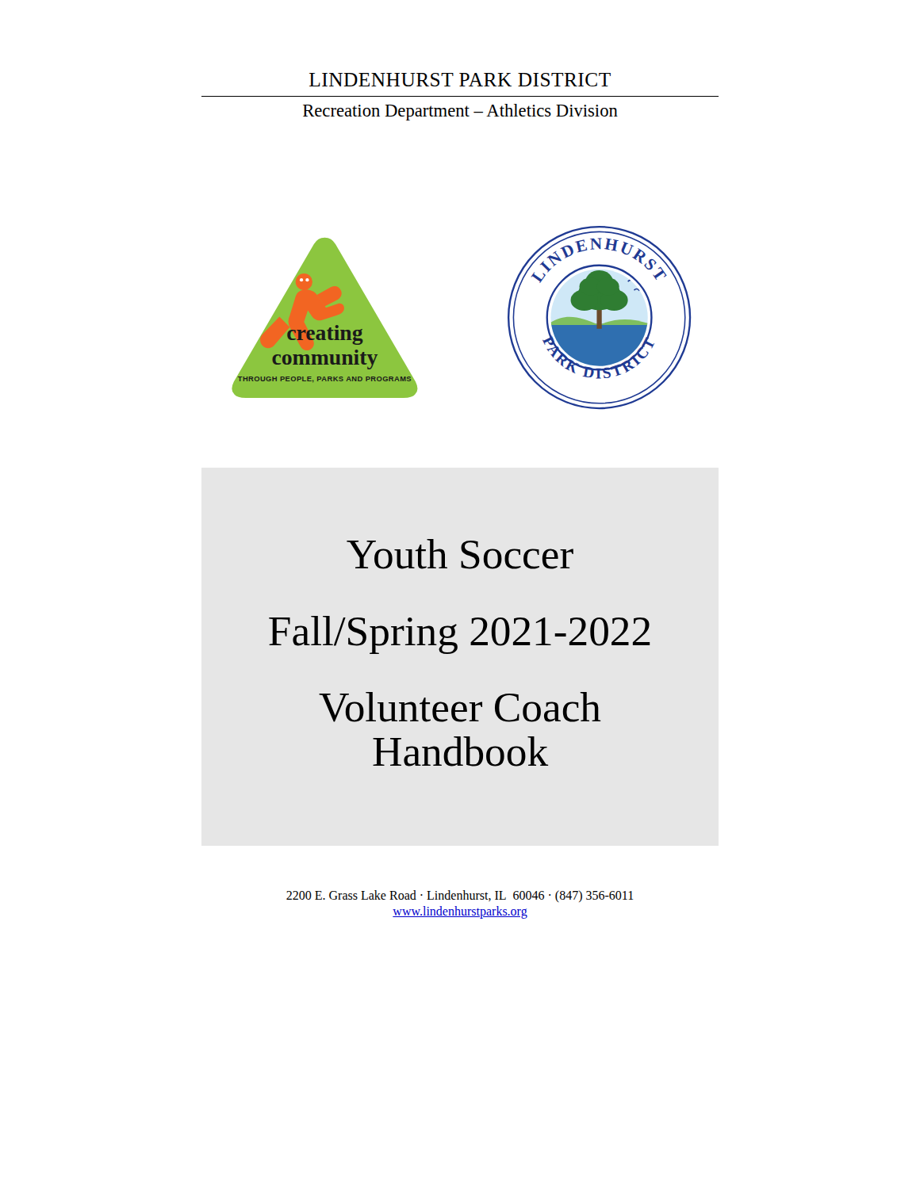Lindenhurst Park District
Recreation Department – Athletics Division
creating community THROUGH PEOPLE, PARKS AND PROGRAMS
LINDENHURST PARK DISTRICT
Youth Soccer
Fall/Spring 2021-2022
Volunteer Coach Handbook
2200 E. Grass Lake Road · Lindenhurst, IL 60046 · (847) 356-6011
www.lindenhurstparks.org